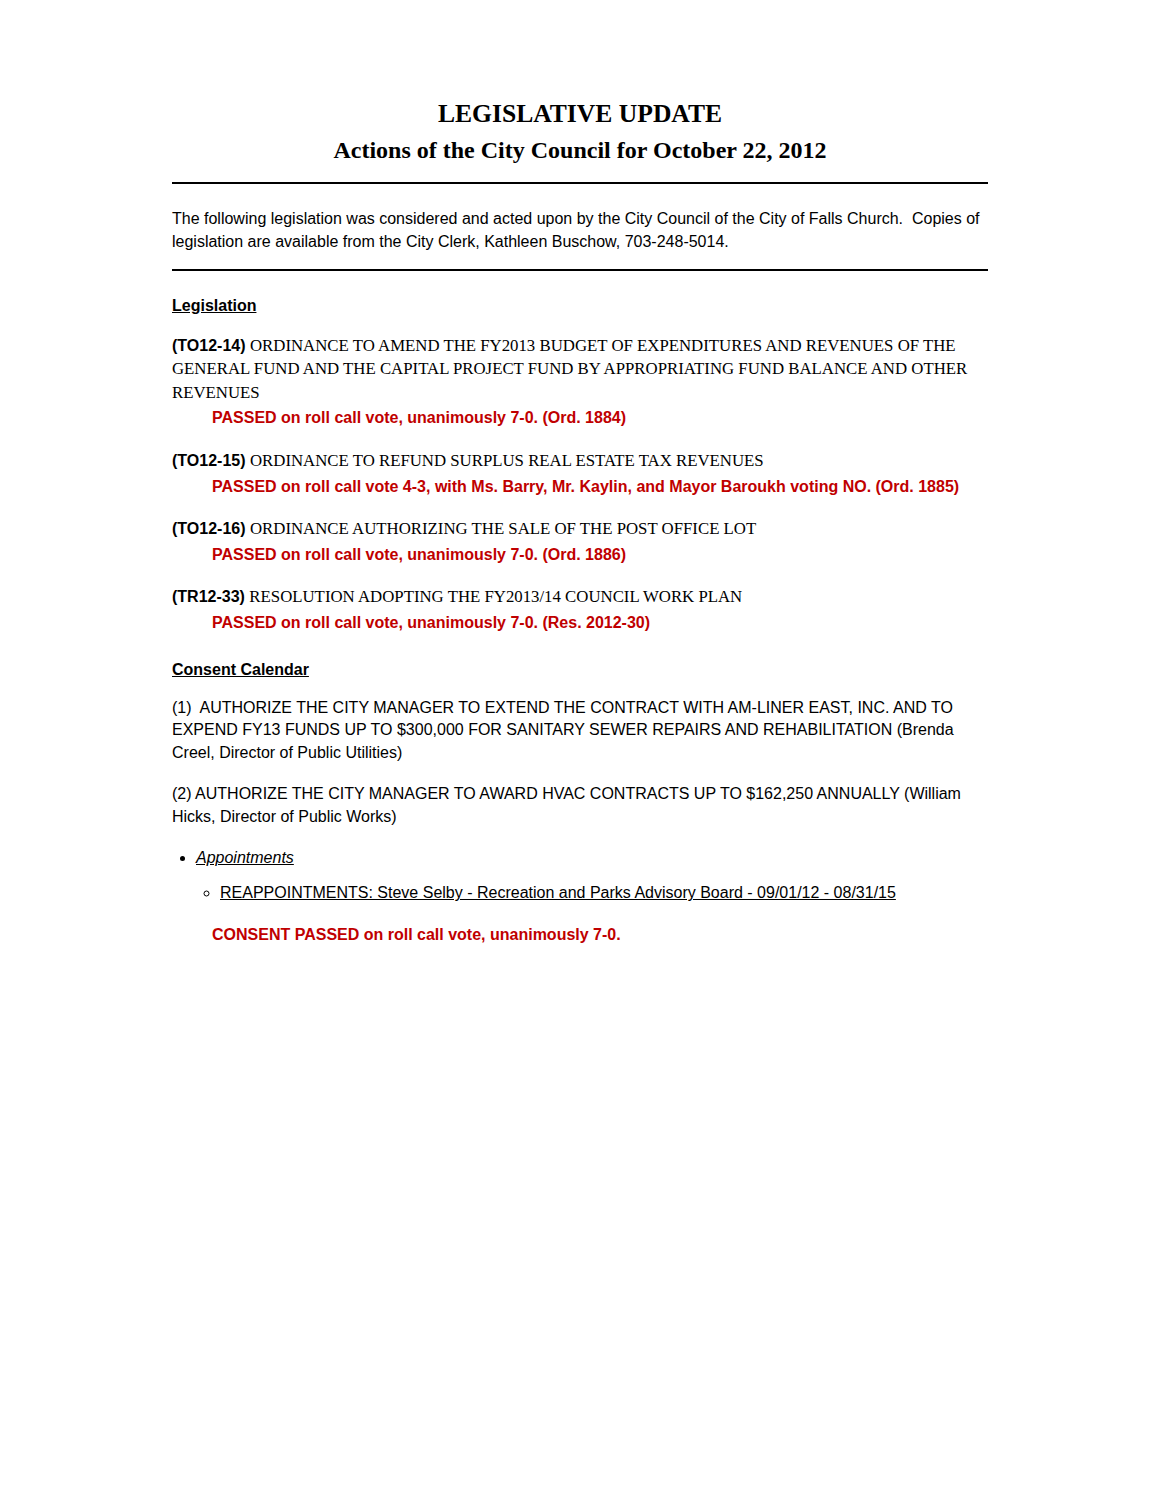LEGISLATIVE UPDATE
Actions of the City Council for October 22, 2012
The following legislation was considered and acted upon by the City Council of the City of Falls Church. Copies of legislation are available from the City Clerk, Kathleen Buschow, 703-248-5014.
Legislation
(TO12-14) ORDINANCE TO AMEND THE FY2013 BUDGET OF EXPENDITURES AND REVENUES OF THE GENERAL FUND AND THE CAPITAL PROJECT FUND BY APPROPRIATING FUND BALANCE AND OTHER REVENUES PASSED on roll call vote, unanimously 7-0. (Ord. 1884)
(TO12-15) ORDINANCE TO REFUND SURPLUS REAL ESTATE TAX REVENUES PASSED on roll call vote 4-3, with Ms. Barry, Mr. Kaylin, and Mayor Baroukh voting NO. (Ord. 1885)
(TO12-16) ORDINANCE AUTHORIZING THE SALE OF THE POST OFFICE LOT PASSED on roll call vote, unanimously 7-0. (Ord. 1886)
(TR12-33) RESOLUTION ADOPTING THE FY2013/14 COUNCIL WORK PLAN PASSED on roll call vote, unanimously 7-0. (Res. 2012-30)
Consent Calendar
(1) AUTHORIZE THE CITY MANAGER TO EXTEND THE CONTRACT WITH AM-LINER EAST, INC. AND TO EXPEND FY13 FUNDS UP TO $300,000 FOR SANITARY SEWER REPAIRS AND REHABILITATION (Brenda Creel, Director of Public Utilities)
(2) AUTHORIZE THE CITY MANAGER TO AWARD HVAC CONTRACTS UP TO $162,250 ANNUALLY (William Hicks, Director of Public Works)
Appointments
REAPPOINTMENTS: Steve Selby - Recreation and Parks Advisory Board - 09/01/12 - 08/31/15
CONSENT PASSED on roll call vote, unanimously 7-0.